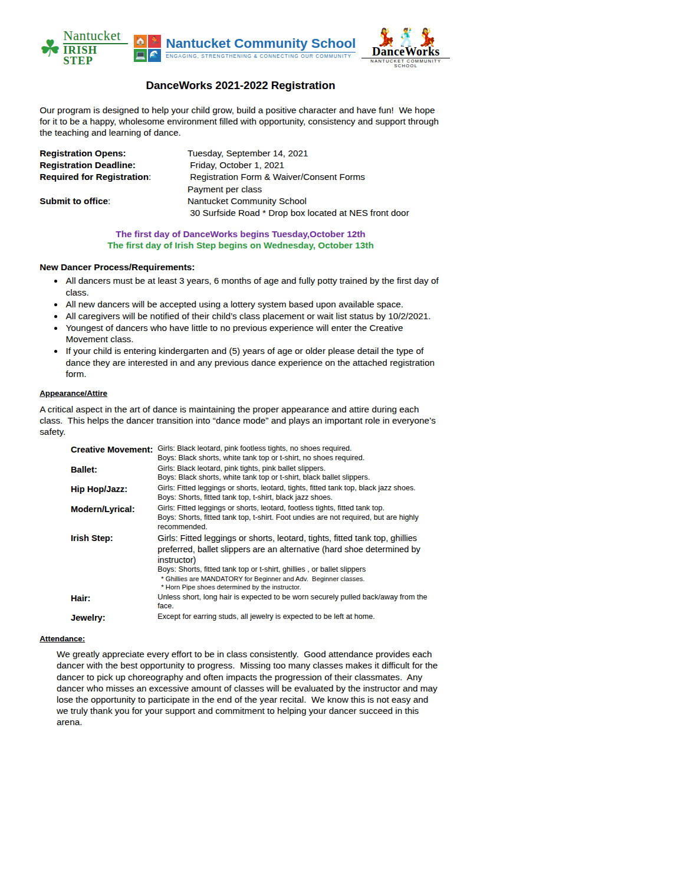☘ Nantucket IRISH STEP
🏠
🏃
💻
🌊
Nantucket Community School
ENGAGING, STRENGTHENING & CONNECTING OUR COMMUNITY
💃🕺💃
DanceWorks
NANTUCKET COMMUNITY SCHOOL
DanceWorks 2021-2022 Registration
Our program is designed to help your child grow, build a positive character and have fun! We hope for it to be a happy, wholesome environment filled with opportunity, consistency and support through the teaching and learning of dance.
| Registration Opens: | Tuesday, September 14, 2021 |
| Registration Deadline: | Friday, October 1, 2021 |
| Required for Registration : | Registration Form & Waiver/Consent Forms |
| | Payment per class |
| Submit to office : | Nantucket Community School |
| | 30 Surfside Road * Drop box located at NES front door |
The first day of DanceWorks begins Tuesday,October 12th
The first day of Irish Step begins on Wednesday, October 13th
New Dancer Process/Requirements:
All dancers must be at least 3 years, 6 months of age and fully potty trained by the first day of class.
All new dancers will be accepted using a lottery system based upon available space.
All caregivers will be notified of their child’s class placement or wait list status by 10/2/2021.
Youngest of dancers who have little to no previous experience will enter the Creative Movement class.
If your child is entering kindergarten and (5) years of age or older please detail the type of dance they are interested in and any previous dance experience on the attached registration form.
Appearance/Attire
A critical aspect in the art of dance is maintaining the proper appearance and attire during each class. This helps the dancer transition into “dance mode” and plays an important role in everyone’s safety.
| Creative Movement: | Girls: Black leotard, pink footless tights, no shoes required. Boys: Black shorts, white tank top or t-shirt, no shoes required. |
| Ballet: | Girls: Black leotard, pink tights, pink ballet slippers. Boys: Black shorts, white tank top or t-shirt, black ballet slippers. |
| Hip Hop/Jazz: | Girls: Fitted leggings or shorts, leotard, tights, fitted tank top, black jazz shoes. Boys: Shorts, fitted tank top, t-shirt, black jazz shoes. |
| Modern/Lyrical: | Girls: Fitted leggings or shorts, leotard, footless tights, fitted tank top. Boys: Shorts, fitted tank top, t-shirt. Foot undies are not required, but are highly recommended. |
| Irish Step: | Girls: Fitted leggings or shorts, leotard, tights, fitted tank top, ghillies preferred, ballet slippers are an alternative (hard shoe determined by instructor) Boys: Shorts, fitted tank top or t-shirt, ghillies , or ballet slippers * Ghillies are MANDATORY for Beginner and Adv. Beginner classes. * Horn Pipe shoes determined by the instructor. |
| Hair: | Unless short, long hair is expected to be worn securely pulled back/away from the face. |
| Jewelry: | Except for earring studs, all jewelry is expected to be left at home. |
Attendance:
We greatly appreciate every effort to be in class consistently. Good attendance provides each dancer with the best opportunity to progress. Missing too many classes makes it difficult for the dancer to pick up choreography and often impacts the progression of their classmates. Any dancer who misses an excessive amount of classes will be evaluated by the instructor and may lose the opportunity to participate in the end of the year recital. We know this is not easy and we truly thank you for your support and commitment to helping your dancer succeed in this arena.